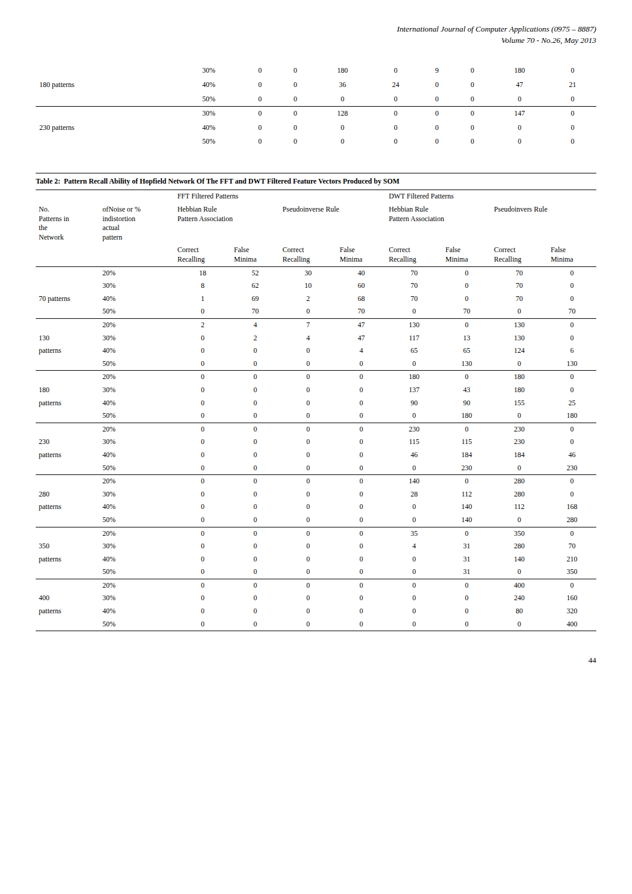International Journal of Computer Applications (0975 – 8887)
Volume 70 - No.26, May 2013
| | 30% | 0 | 0 | 180 | 0 | 9 | 0 | 180 | 0 |
| 180 patterns | 40% | 0 | 0 | 36 | 24 | 0 | 0 | 47 | 21 |
| | 50% | 0 | 0 | 0 | 0 | 0 | 0 | 0 | 0 |
| | 30% | 0 | 0 | 128 | 0 | 0 | 0 | 147 | 0 |
| 230 patterns | 40% | 0 | 0 | 0 | 0 | 0 | 0 | 0 | 0 |
| | 50% | 0 | 0 | 0 | 0 | 0 | 0 | 0 | 0 |
Table 2: Pattern Recall Ability of Hopfield Network Of The FFT and DWT Filtered Feature Vectors Produced by SOM
| | FFT Filtered Patterns | DWT Filtered Patterns |
| No. Patterns in the Network | ofNoise or % indistortion actual pattern | Hebbian Rule Pattern Association | Pseudoinverse Rule | Hebbian Rule Pattern Association | Pseudoinvers Rule |
| | | Correct Recalling | False Minima | Correct Recalling | False Minima | Correct Recalling | False Minima | Correct Recalling | False Minima |
| | 20% | 18 | 52 | 30 | 40 | 70 | 0 | 70 | 0 |
| | 30% | 8 | 62 | 10 | 60 | 70 | 0 | 70 | 0 |
| 70 patterns | 40% | 1 | 69 | 2 | 68 | 70 | 0 | 70 | 0 |
| | 50% | 0 | 70 | 0 | 70 | 0 | 70 | 0 | 70 |
| | 20% | 2 | 4 | 7 | 47 | 130 | 0 | 130 | 0 |
| 130 | 30% | 0 | 2 | 4 | 47 | 117 | 13 | 130 | 0 |
| patterns | 40% | 0 | 0 | 0 | 4 | 65 | 65 | 124 | 6 |
| | 50% | 0 | 0 | 0 | 0 | 0 | 130 | 0 | 130 |
| | 20% | 0 | 0 | 0 | 0 | 180 | 0 | 180 | 0 |
| 180 | 30% | 0 | 0 | 0 | 0 | 137 | 43 | 180 | 0 |
| patterns | 40% | 0 | 0 | 0 | 0 | 90 | 90 | 155 | 25 |
| | 50% | 0 | 0 | 0 | 0 | 0 | 180 | 0 | 180 |
| | 20% | 0 | 0 | 0 | 0 | 230 | 0 | 230 | 0 |
| 230 | 30% | 0 | 0 | 0 | 0 | 115 | 115 | 230 | 0 |
| patterns | 40% | 0 | 0 | 0 | 0 | 46 | 184 | 184 | 46 |
| | 50% | 0 | 0 | 0 | 0 | 0 | 230 | 0 | 230 |
| | 20% | 0 | 0 | 0 | 0 | 140 | 0 | 280 | 0 |
| 280 | 30% | 0 | 0 | 0 | 0 | 28 | 112 | 280 | 0 |
| patterns | 40% | 0 | 0 | 0 | 0 | 0 | 140 | 112 | 168 |
| | 50% | 0 | 0 | 0 | 0 | 0 | 140 | 0 | 280 |
| | 20% | 0 | 0 | 0 | 0 | 35 | 0 | 350 | 0 |
| 350 | 30% | 0 | 0 | 0 | 0 | 4 | 31 | 280 | 70 |
| patterns | 40% | 0 | 0 | 0 | 0 | 0 | 31 | 140 | 210 |
| | 50% | 0 | 0 | 0 | 0 | 0 | 31 | 0 | 350 |
| | 20% | 0 | 0 | 0 | 0 | 0 | 0 | 400 | 0 |
| 400 | 30% | 0 | 0 | 0 | 0 | 0 | 0 | 240 | 160 |
| patterns | 40% | 0 | 0 | 0 | 0 | 0 | 0 | 80 | 320 |
| | 50% | 0 | 0 | 0 | 0 | 0 | 0 | 0 | 400 |
44